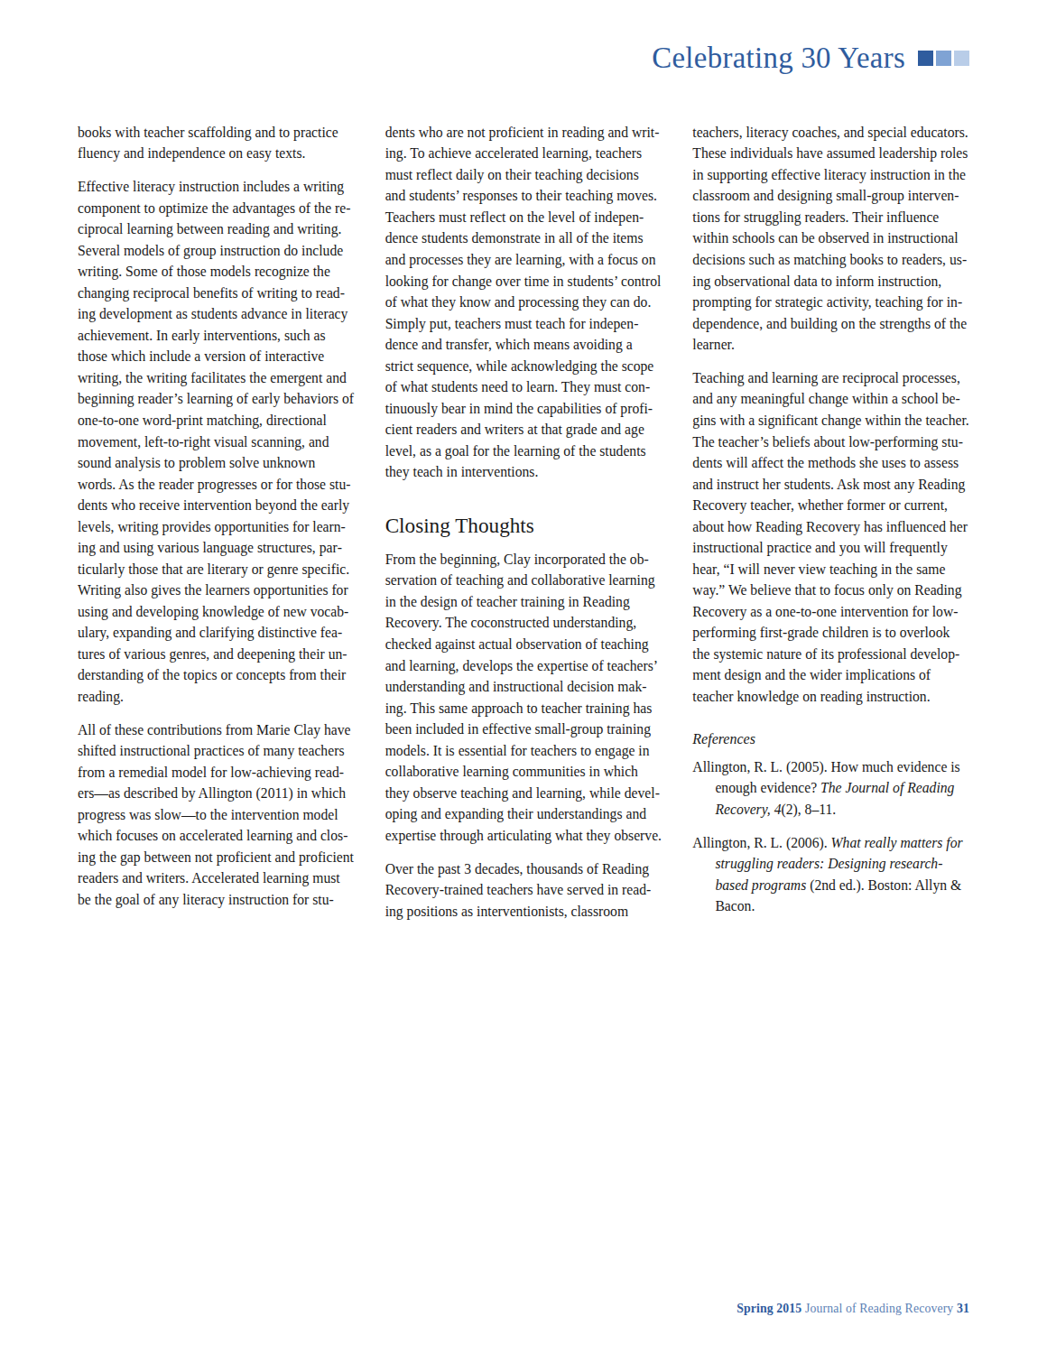Celebrating 30 Years
books with teacher scaffolding and to practice fluency and independence on easy texts.
Effective literacy instruction includes a writing component to optimize the advantages of the reciprocal learning between reading and writing. Several models of group instruction do include writing. Some of those models recognize the changing reciprocal benefits of writing to reading development as students advance in literacy achievement. In early interventions, such as those which include a version of interactive writing, the writing facilitates the emergent and beginning reader’s learning of early behaviors of one-to-one word-print matching, directional movement, left-to-right visual scanning, and sound analysis to problem solve unknown words. As the reader progresses or for those students who receive intervention beyond the early levels, writing provides opportunities for learning and using various language structures, particularly those that are literary or genre specific. Writing also gives the learners opportunities for using and developing knowledge of new vocabulary, expanding and clarifying distinctive features of various genres, and deepening their understanding of the topics or concepts from their reading.
All of these contributions from Marie Clay have shifted instructional practices of many teachers from a remedial model for low-achieving readers—as described by Allington (2011) in which progress was slow—to the intervention model which focuses on accelerated learning and closing the gap between not proficient and proficient readers and writers. Accelerated learning must be the goal of any literacy instruction for students who are not proficient in reading and writing. To achieve accelerated learning, teachers must reflect daily on their teaching decisions and students’ responses to their teaching moves. Teachers must reflect on the level of independence students demonstrate in all of the items and processes they are learning, with a focus on looking for change over time in students’ control of what they know and processing they can do. Simply put, teachers must teach for independence and transfer, which means avoiding a strict sequence, while acknowledging the scope of what students need to learn. They must continuously bear in mind the capabilities of proficient readers and writers at that grade and age level, as a goal for the learning of the students they teach in interventions.
Closing Thoughts
From the beginning, Clay incorporated the observation of teaching and collaborative learning in the design of teacher training in Reading Recovery. The coconstructed understanding, checked against actual observation of teaching and learning, develops the expertise of teachers’ understanding and instructional decision making. This same approach to teacher training has been included in effective small-group training models. It is essential for teachers to engage in collaborative learning communities in which they observe teaching and learning, while developing and expanding their understandings and expertise through articulating what they observe.
Over the past 3 decades, thousands of Reading Recovery-trained teachers have served in reading positions as interventionists, classroom teachers, literacy coaches, and special educators. These individuals have assumed leadership roles in supporting effective literacy instruction in the classroom and designing small-group interventions for struggling readers. Their influence within schools can be observed in instructional decisions such as matching books to readers, using observational data to inform instruction, prompting for strategic activity, teaching for independence, and building on the strengths of the learner.
Teaching and learning are reciprocal processes, and any meaningful change within a school begins with a significant change within the teacher. The teacher’s beliefs about low-performing students will affect the methods she uses to assess and instruct her students. Ask most any Reading Recovery teacher, whether former or current, about how Reading Recovery has influenced her instructional practice and you will frequently hear, “I will never view teaching in the same way.” We believe that to focus only on Reading Recovery as a one-to-one intervention for low-performing first-grade children is to overlook the systemic nature of its professional development design and the wider implications of teacher knowledge on reading instruction.
References
Allington, R. L. (2005). How much evidence is enough evidence? The Journal of Reading Recovery, 4(2), 8–11.
Allington, R. L. (2006). What really matters for struggling readers: Designing research-based programs (2nd ed.). Boston: Allyn & Bacon.
Spring 2015 Journal of Reading Recovery 31